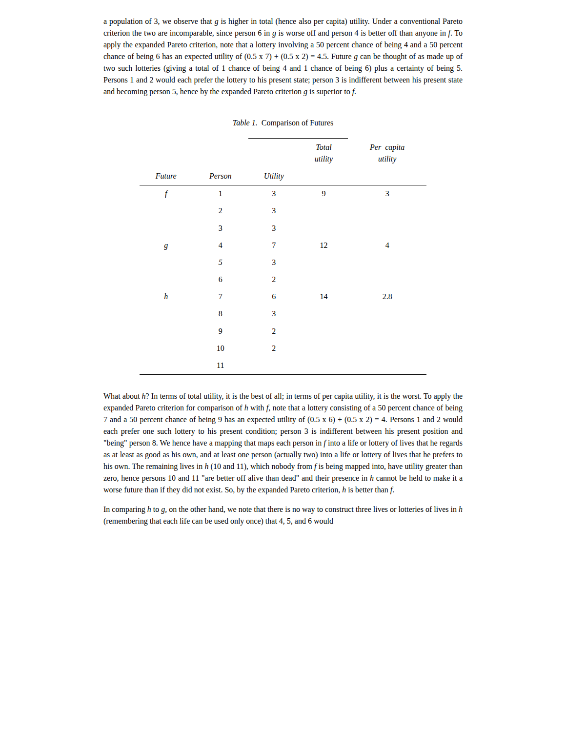a population of 3, we observe that g is higher in total (hence also per capita) utility. Under a conventional Pareto criterion the two are incomparable, since person 6 in g is worse off and person 4 is better off than anyone in f. To apply the expanded Pareto criterion, note that a lottery involving a 50 percent chance of being 4 and a 50 percent chance of being 6 has an expected utility of (0.5 x 7) + (0.5 x 2) = 4.5. Future g can be thought of as made up of two such lotteries (giving a total of 1 chance of being 4 and 1 chance of being 6) plus a certainty of being 5. Persons 1 and 2 would each prefer the lottery to his present state; person 3 is indifferent between his present state and becoming person 5, hence by the expanded Pareto criterion g is superior to f.
Table 1. Comparison of Futures
| | | | Total utility | Per capita utility |
| --- | --- | --- | --- | --- |
| Future | Person | Utility | | |
| f | 1 | 3 | 9 | 3 |
| | 2 | 3 | | |
| | 3 | 3 | | |
| g | 4 | 7 | 12 | 4 |
| | 5 | 3 | | |
| | 6 | 2 | | |
| h | 7 | 6 | 14 | 2.8 |
| | 8 | 3 | | |
| | 9 | 2 | | |
| | 10 | 2 | | |
| | 11 | | | |
What about h? In terms of total utility, it is the best of all; in terms of per capita utility, it is the worst. To apply the expanded Pareto criterion for comparison of h with f, note that a lottery consisting of a 50 percent chance of being 7 and a 50 percent chance of being 9 has an expected utility of (0.5 x 6) + (0.5 x 2) = 4. Persons 1 and 2 would each prefer one such lottery to his present condition; person 3 is indifferent between his present position and "being" person 8. We hence have a mapping that maps each person in f into a life or lottery of lives that he regards as at least as good as his own, and at least one person (actually two) into a life or lottery of lives that he prefers to his own. The remaining lives in h (10 and 11), which nobody from f is being mapped into, have utility greater than zero, hence persons 10 and 11 "are better off alive than dead" and their presence in h cannot be held to make it a worse future than if they did not exist. So, by the expanded Pareto criterion, h is better than f.
In comparing h to g, on the other hand, we note that there is no way to construct three lives or lotteries of lives in h (remembering that each life can be used only once) that 4, 5, and 6 would